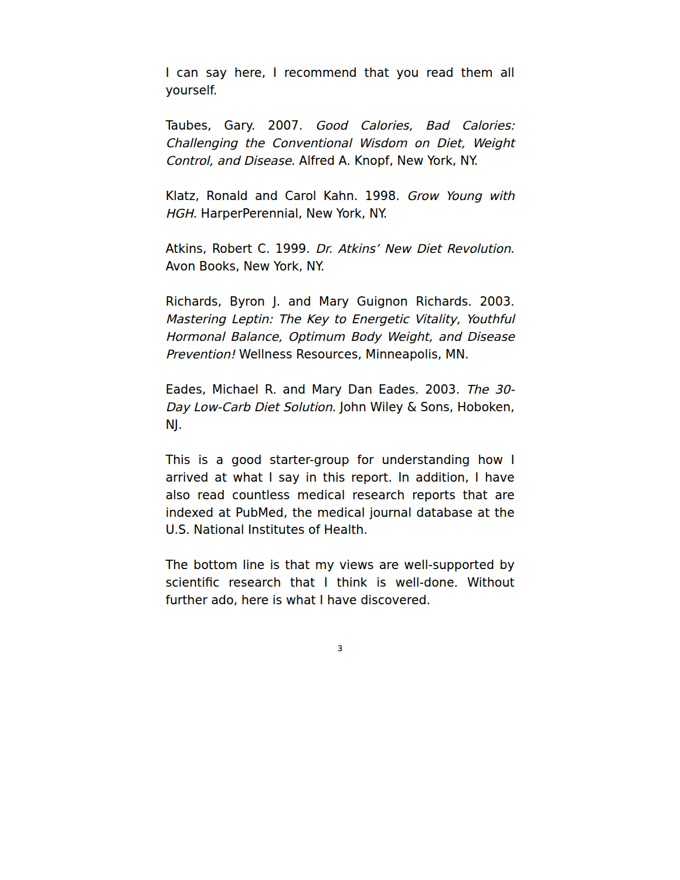I can say here, I recommend that you read them all yourself.
Taubes, Gary. 2007. Good Calories, Bad Calories: Challenging the Conventional Wisdom on Diet, Weight Control, and Disease. Alfred A. Knopf, New York, NY.
Klatz, Ronald and Carol Kahn. 1998. Grow Young with HGH. HarperPerennial, New York, NY.
Atkins, Robert C. 1999. Dr. Atkins’ New Diet Revolution. Avon Books, New York, NY.
Richards, Byron J. and Mary Guignon Richards. 2003. Mastering Leptin: The Key to Energetic Vitality, Youthful Hormonal Balance, Optimum Body Weight, and Disease Prevention! Wellness Resources, Minneapolis, MN.
Eades, Michael R. and Mary Dan Eades. 2003. The 30-Day Low-Carb Diet Solution. John Wiley & Sons, Hoboken, NJ.
This is a good starter-group for understanding how I arrived at what I say in this report. In addition, I have also read countless medical research reports that are indexed at PubMed, the medical journal database at the U.S. National Institutes of Health.
The bottom line is that my views are well-supported by scientific research that I think is well-done. Without further ado, here is what I have discovered.
3